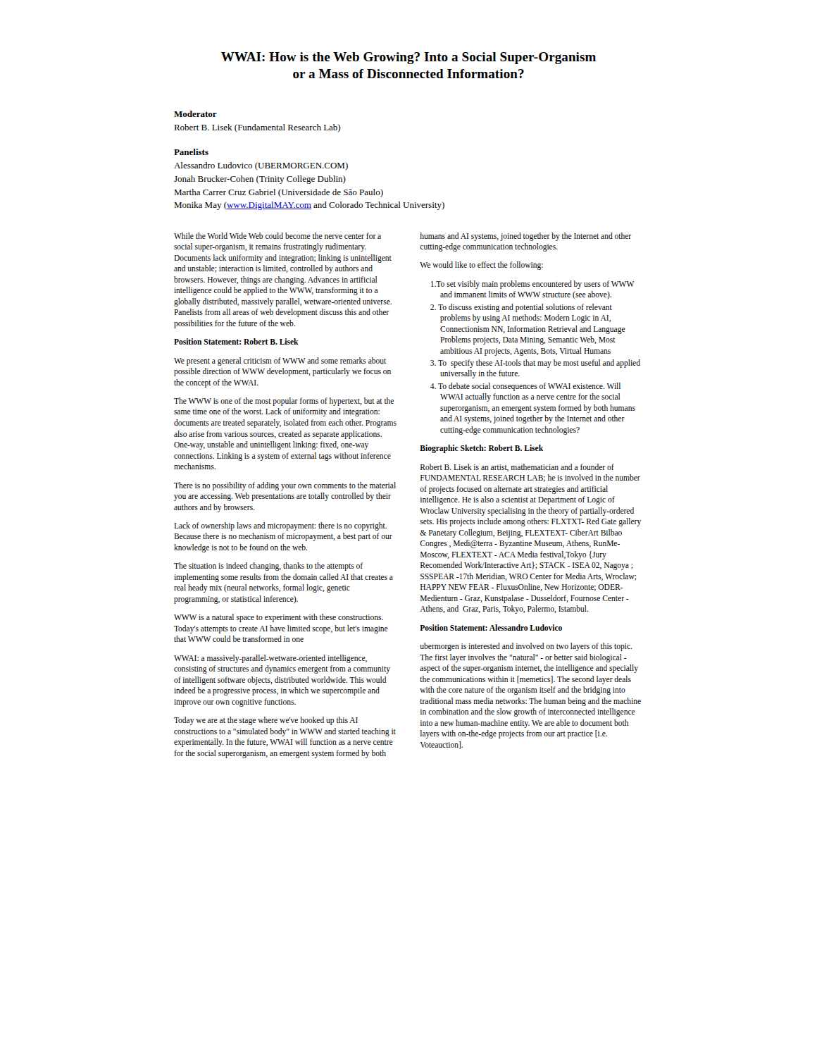WWAI: How is the Web Growing? Into a Social Super-Organism
or a Mass of Disconnected Information?
Moderator
Robert B. Lisek (Fundamental Research Lab)
Panelists
Alessandro Ludovico (UBERMORGEN.COM)
Jonah Brucker-Cohen (Trinity College Dublin)
Martha Carrer Cruz Gabriel (Universidade de São Paulo)
Monika May (www.DigitalMAY.com and Colorado Technical University)
While the World Wide Web could become the nerve center for a social super-organism, it remains frustratingly rudimentary. Documents lack uniformity and integration; linking is unintelligent and unstable; interaction is limited, controlled by authors and browsers. However, things are changing. Advances in artificial intelligence could be applied to the WWW, transforming it to a globally distributed, massively parallel, wetware-oriented universe. Panelists from all areas of web development discuss this and other possibilities for the future of the web.
Position Statement: Robert B. Lisek
We present a general criticism of WWW and some remarks about possible direction of WWW development, particularly we focus on the concept of the WWAI.
The WWW is one of the most popular forms of hypertext, but at the same time one of the worst. Lack of uniformity and integration: documents are treated separately, isolated from each other. Programs also arise from various sources, created as separate applications. One-way, unstable and unintelligent linking: fixed, one-way connections. Linking is a system of external tags without inference mechanisms.
There is no possibility of adding your own comments to the material you are accessing. Web presentations are totally controlled by their authors and by browsers.
Lack of ownership laws and micropayment: there is no copyright. Because there is no mechanism of micropayment, a best part of our knowledge is not to be found on the web.
The situation is indeed changing, thanks to the attempts of implementing some results from the domain called AI that creates a real heady mix (neural networks, formal logic, genetic programming, or statistical inference).
WWW is a natural space to experiment with these constructions. Today's attempts to create AI have limited scope, but let's imagine that WWW could be transformed in one
WWAI: a massively-parallel-wetware-oriented intelligence, consisting of structures and dynamics emergent from a community of intelligent software objects, distributed worldwide. This would indeed be a progressive process, in which we supercompile and improve our own cognitive functions.
Today we are at the stage where we've hooked up this AI constructions to a "simulated body" in WWW and started teaching it experimentally. In the future, WWAI will function as a nerve centre for the social superorganism, an emergent system formed by both humans and AI systems, joined together by the Internet and other cutting-edge communication technologies.
We would like to effect the following:
1.To set visibly main problems encountered by users of WWW and immanent limits of WWW structure (see above).
2. To discuss existing and potential solutions of relevant problems by using AI methods: Modern Logic in AI, Connectionism NN, Information Retrieval and Language Problems projects, Data Mining, Semantic Web, Most ambitious AI projects, Agents, Bots, Virtual Humans
3. To specify these AI-tools that may be most useful and applied universally in the future.
4. To debate social consequences of WWAI existence. Will WWAI actually function as a nerve centre for the social superorganism, an emergent system formed by both humans and AI systems, joined together by the Internet and other cutting-edge communication technologies?
Biographic Sketch: Robert B. Lisek
Robert B. Lisek is an artist, mathematician and a founder of FUNDAMENTAL RESEARCH LAB; he is involved in the number of projects focused on alternate art strategies and artificial intelligence. He is also a scientist at Department of Logic of Wroclaw University specialising in the theory of partially-ordered sets. His projects include among others: FLXTXT- Red Gate gallery & Panetary Collegium, Beijing, FLEXTEXT- CiberArt Bilbao Congres , Medi@terra - Byzantine Museum, Athens, RunMe-Moscow, FLEXTEXT - ACA Media festival,Tokyo {Jury Recomended Work/Interactive Art}; STACK - ISEA 02, Nagoya ; SSSPEAR -17th Meridian, WRO Center for Media Arts, Wroclaw; HAPPY NEW FEAR - FluxusOnline, New Horizonte; ODER- Medienturn - Graz, Kunstpalase - Dusseldorf, Fournose Center - Athens, and Graz, Paris, Tokyo, Palermo, Istambul.
Position Statement: Alessandro Ludovico
ubermorgen is interested and involved on two layers of this topic. The first layer involves the "natural" - or better said biological - aspect of the super-organism internet, the intelligence and specially the communications within it [memetics]. The second layer deals with the core nature of the organism itself and the bridging into traditional mass media networks: The human being and the machine in combination and the slow growth of interconnected intelligence into a new human-machine entity. We are able to document both layers with on-the-edge projects from our art practice [i.e. Voteauction].